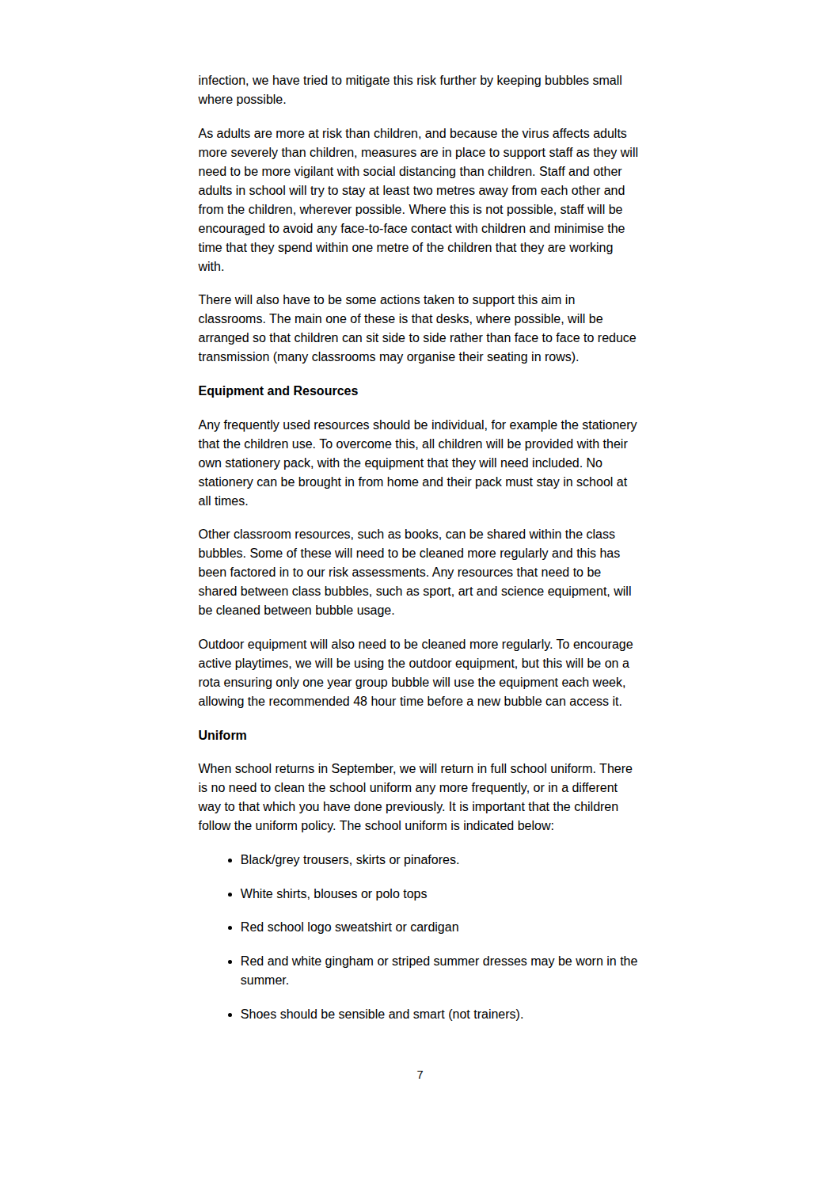infection, we have tried to mitigate this risk further by keeping bubbles small where possible.
As adults are more at risk than children, and because the virus affects adults more severely than children, measures are in place to support staff as they will need to be more vigilant with social distancing than children. Staff and other adults in school will try to stay at least two metres away from each other and from the children, wherever possible. Where this is not possible, staff will be encouraged to avoid any face-to-face contact with children and minimise the time that they spend within one metre of the children that they are working with.
There will also have to be some actions taken to support this aim in classrooms. The main one of these is that desks, where possible, will be arranged so that children can sit side to side rather than face to face to reduce transmission (many classrooms may organise their seating in rows).
Equipment and Resources
Any frequently used resources should be individual, for example the stationery that the children use. To overcome this, all children will be provided with their own stationery pack, with the equipment that they will need included. No stationery can be brought in from home and their pack must stay in school at all times.
Other classroom resources, such as books, can be shared within the class bubbles. Some of these will need to be cleaned more regularly and this has been factored in to our risk assessments. Any resources that need to be shared between class bubbles, such as sport, art and science equipment, will be cleaned between bubble usage.
Outdoor equipment will also need to be cleaned more regularly. To encourage active playtimes, we will be using the outdoor equipment, but this will be on a rota ensuring only one year group bubble will use the equipment each week, allowing the recommended 48 hour time before a new bubble can access it.
Uniform
When school returns in September, we will return in full school uniform. There is no need to clean the school uniform any more frequently, or in a different way to that which you have done previously. It is important that the children follow the uniform policy. The school uniform is indicated below:
Black/grey trousers, skirts or pinafores.
White shirts, blouses or polo tops
Red school logo sweatshirt or cardigan
Red and white gingham or striped summer dresses may be worn in the summer.
Shoes should be sensible and smart (not trainers).
7